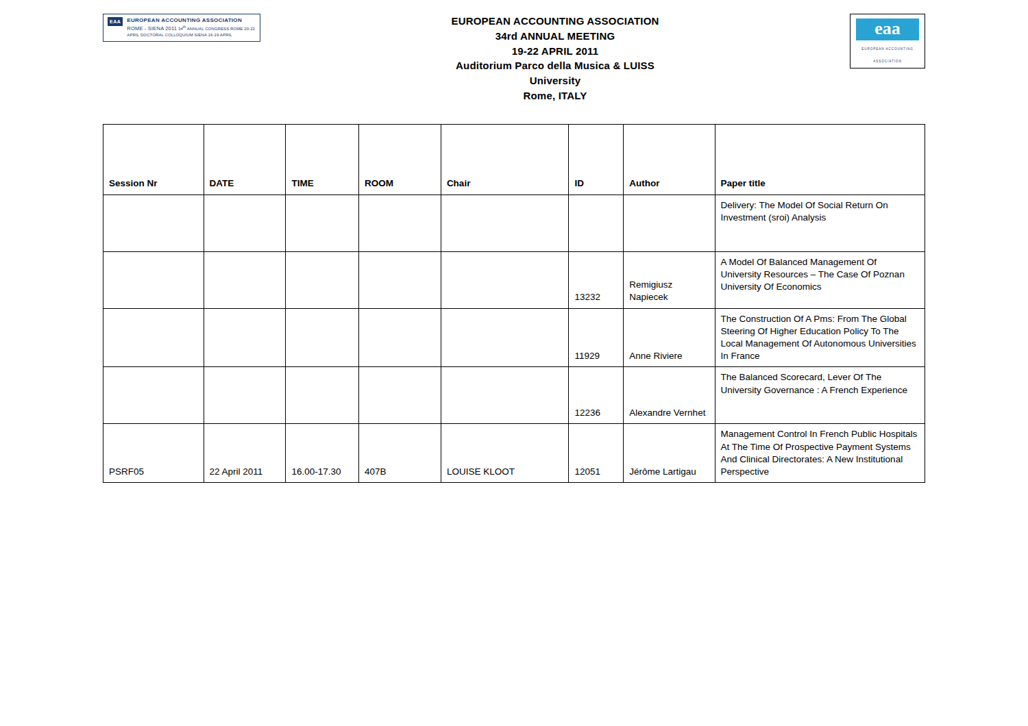EAA EUROPEAN ACCOUNTING ASSOCIATION ROME - SIENA 2011 34th ANNUAL CONGRESS ROME 20-22 APRIL DOCTORAL COLLOQUIUM SIENA 16-19 APRIL
EUROPEAN ACCOUNTING ASSOCIATION
34rd ANNUAL MEETING
19-22 APRIL 2011
Auditorium Parco della Musica & LUISS
University
Rome, ITALY
eaa european accounting association
| Session Nr | DATE | TIME | ROOM | Chair | ID | Author | Paper title |
| --- | --- | --- | --- | --- | --- | --- | --- |
| | | | | | | | Delivery: The Model Of Social Return On Investment (sroi) Analysis |
| | | | | | 13232 | Remigiusz Napiecek | A Model Of Balanced Management Of University Resources – The Case Of Poznan University Of Economics |
| | | | | | 11929 | Anne Riviere | The Construction Of A Pms: From The Global Steering Of Higher Education Policy To The Local Management Of Autonomous Universities In France |
| | | | | | 12236 | Alexandre Vernhet | The Balanced Scorecard, Lever Of The University Governance : A French Experience |
| PSRF05 | 22 April 2011 | 16.00-17.30 | 407B | LOUISE KLOOT | 12051 | Jérôme Lartigau | Management Control In French Public Hospitals At The Time Of Prospective Payment Systems And Clinical Directorates: A New Institutional Perspective |